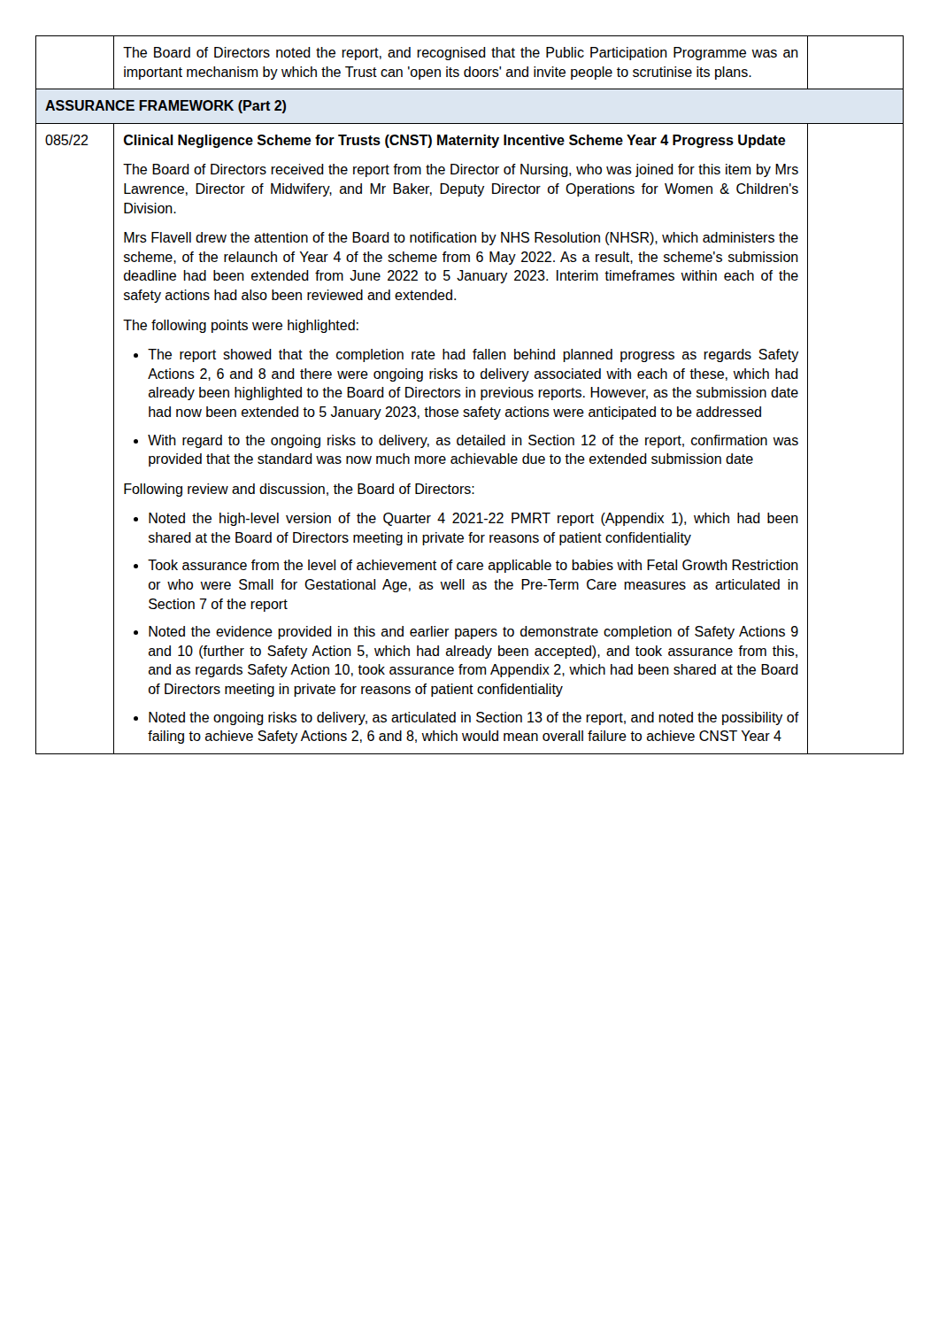| | The Board of Directors noted the report, and recognised that the Public Participation Programme was an important mechanism by which the Trust can 'open its doors' and invite people to scrutinise its plans. | |
| ASSURANCE FRAMEWORK (Part 2) |
| 085/22 | Clinical Negligence Scheme for Trusts (CNST) Maternity Incentive Scheme Year 4 Progress Update The Board of Directors received the report from the Director of Nursing, who was joined for this item by Mrs Lawrence, Director of Midwifery, and Mr Baker, Deputy Director of Operations for Women & Children's Division. Mrs Flavell drew the attention of the Board to notification by NHS Resolution (NHSR), which administers the scheme, of the relaunch of Year 4 of the scheme from 6 May 2022. As a result, the scheme's submission deadline had been extended from June 2022 to 5 January 2023. Interim timeframes within each of the safety actions had also been reviewed and extended. The following points were highlighted: The report showed that the completion rate had fallen behind planned progress as regards Safety Actions 2, 6 and 8 and there were ongoing risks to delivery associated with each of these, which had already been highlighted to the Board of Directors in previous reports. However, as the submission date had now been extended to 5 January 2023, those safety actions were anticipated to be addressed With regard to the ongoing risks to delivery, as detailed in Section 12 of the report, confirmation was provided that the standard was now much more achievable due to the extended submission date Following review and discussion, the Board of Directors: Noted the high-level version of the Quarter 4 2021-22 PMRT report (Appendix 1), which had been shared at the Board of Directors meeting in private for reasons of patient confidentiality Took assurance from the level of achievement of care applicable to babies with Fetal Growth Restriction or who were Small for Gestational Age, as well as the Pre-Term Care measures as articulated in Section 7 of the report Noted the evidence provided in this and earlier papers to demonstrate completion of Safety Actions 9 and 10 (further to Safety Action 5, which had already been accepted), and took assurance from this, and as regards Safety Action 10, took assurance from Appendix 2, which had been shared at the Board of Directors meeting in private for reasons of patient confidentiality Noted the ongoing risks to delivery, as articulated in Section 13 of the report, and noted the possibility of failing to achieve Safety Actions 2, 6 and 8, which would mean overall failure to achieve CNST Year 4 | |